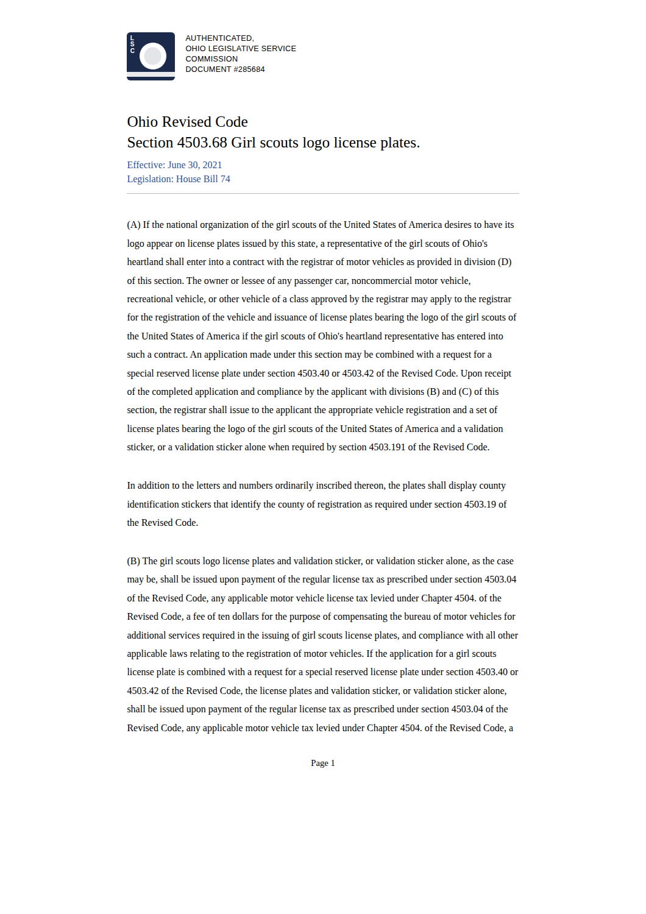L
S
C
AUTHENTICATED,
OHIO LEGISLATIVE SERVICE
COMMISSION
DOCUMENT #285684
Ohio Revised Code
Section 4503.68 Girl scouts logo license plates.
Effective: June 30, 2021
Legislation: House Bill 74
(A) If the national organization of the girl scouts of the United States of America desires to have its logo appear on license plates issued by this state, a representative of the girl scouts of Ohio's heartland shall enter into a contract with the registrar of motor vehicles as provided in division (D) of this section. The owner or lessee of any passenger car, noncommercial motor vehicle, recreational vehicle, or other vehicle of a class approved by the registrar may apply to the registrar for the registration of the vehicle and issuance of license plates bearing the logo of the girl scouts of the United States of America if the girl scouts of Ohio's heartland representative has entered into such a contract. An application made under this section may be combined with a request for a special reserved license plate under section 4503.40 or 4503.42 of the Revised Code. Upon receipt of the completed application and compliance by the applicant with divisions (B) and (C) of this section, the registrar shall issue to the applicant the appropriate vehicle registration and a set of license plates bearing the logo of the girl scouts of the United States of America and a validation sticker, or a validation sticker alone when required by section 4503.191 of the Revised Code.
In addition to the letters and numbers ordinarily inscribed thereon, the plates shall display county identification stickers that identify the county of registration as required under section 4503.19 of the Revised Code.
(B) The girl scouts logo license plates and validation sticker, or validation sticker alone, as the case may be, shall be issued upon payment of the regular license tax as prescribed under section 4503.04 of the Revised Code, any applicable motor vehicle license tax levied under Chapter 4504. of the Revised Code, a fee of ten dollars for the purpose of compensating the bureau of motor vehicles for additional services required in the issuing of girl scouts license plates, and compliance with all other applicable laws relating to the registration of motor vehicles. If the application for a girl scouts license plate is combined with a request for a special reserved license plate under section 4503.40 or 4503.42 of the Revised Code, the license plates and validation sticker, or validation sticker alone, shall be issued upon payment of the regular license tax as prescribed under section 4503.04 of the Revised Code, any applicable motor vehicle tax levied under Chapter 4504. of the Revised Code, a
Page 1